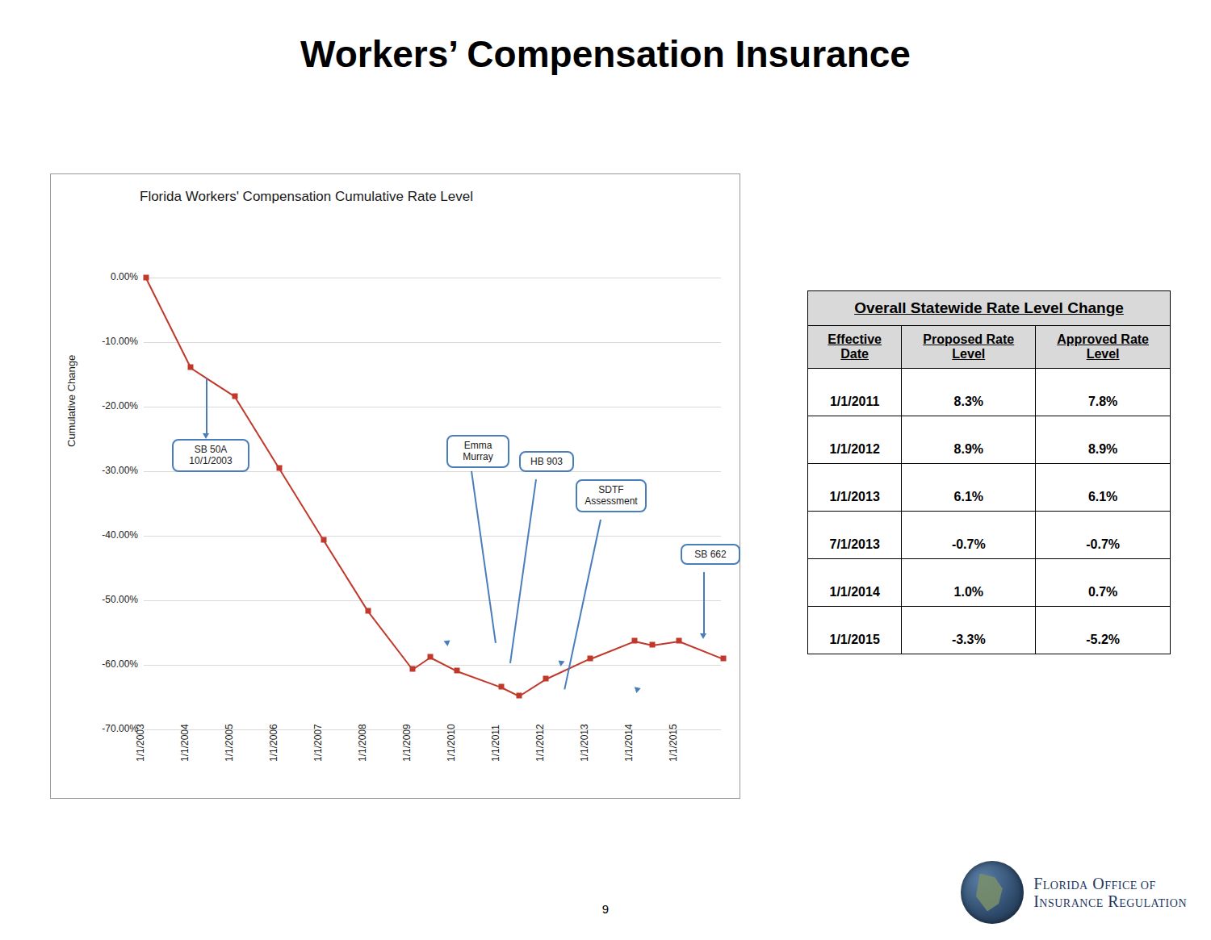Workers’ Compensation Insurance
Florida Workers' Compensation Cumulative Rate Level
Cumulative Change
0.00%
-10.00%
-20.00%
-30.00%
-40.00%
-50.00%
-60.00%
-70.00%
SB 50A
10/1/2003
Emma
Murray
HB 903
SDTF
Assessment
SB 662
1/1/2003
1/1/2004
1/1/2005
1/1/2006
1/1/2007
1/1/2008
1/1/2009
1/1/2010
1/1/2011
1/1/2012
1/1/2013
1/1/2014
1/1/2015
| Overall Statewide Rate Level Change |
| --- |
| Effective Date | Proposed Rate Level | Approved Rate Level |
| 1/1/2011 | 8.3% | 7.8% |
| 1/1/2012 | 8.9% | 8.9% |
| 1/1/2013 | 6.1% | 6.1% |
| 7/1/2013 | -0.7% | -0.7% |
| 1/1/2014 | 1.0% | 0.7% |
| 1/1/2015 | -3.3% | -5.2% |
9
FLORIDA OFFICE OF
INSURANCE REGULATION